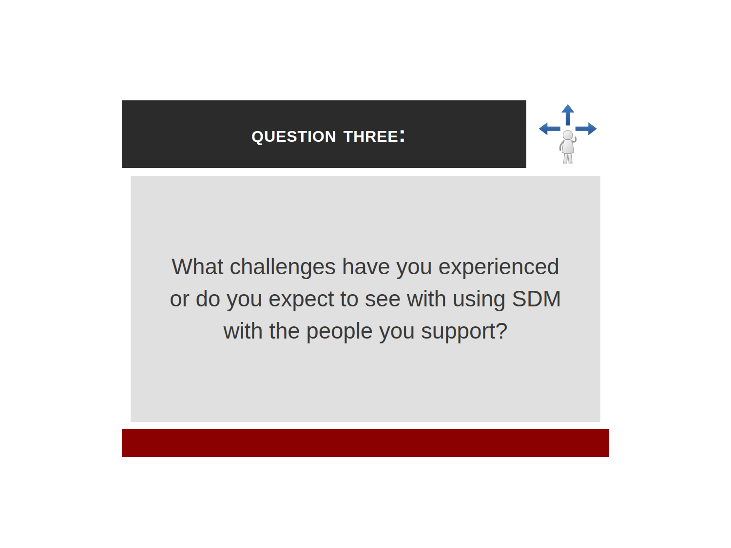Question Three:
What challenges have you experienced or do you expect to see with using SDM with the people you support?